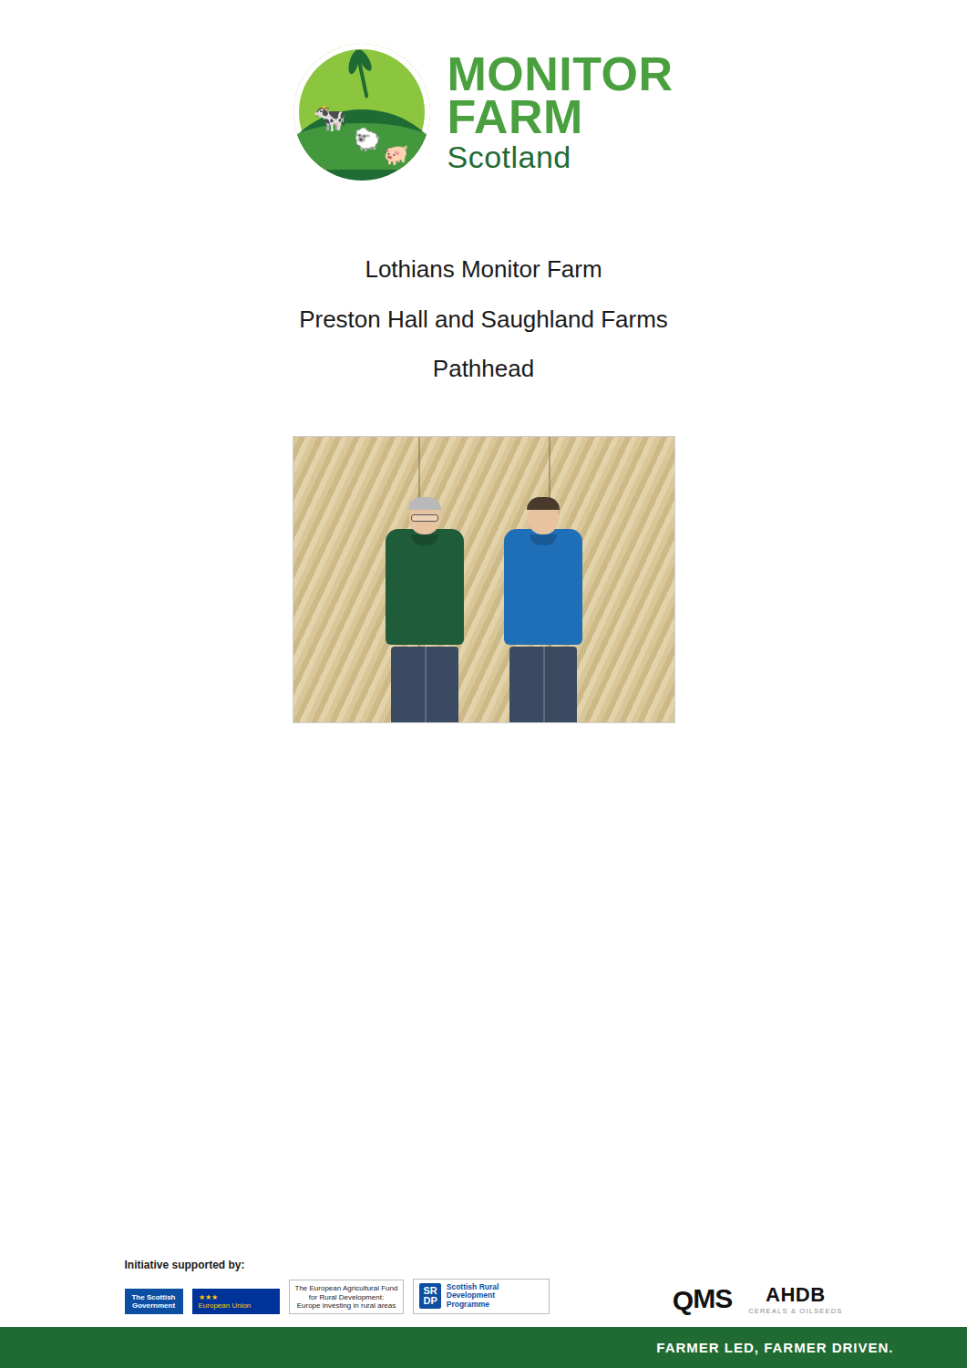🐄 🐑 🐖
Monitor Farm Scotland
Lothians Monitor Farm Preston Hall and Saughland Farms Pathhead
Initiative supported by:
The Scottish
Government
★★★
European Union
The European Agricultural Fund
for Rural Development:
Europe investing in rural areas
SR
DP Scottish Rural
Development
Programme
QMS
AHDB
CEREALS & OILSEEDS
FARMER LED, FARMER DRIVEN.